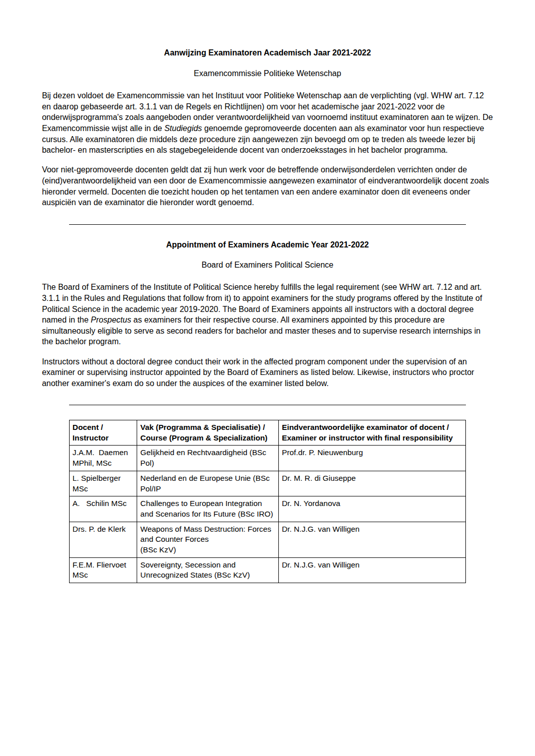Aanwijzing Examinatoren Academisch Jaar 2021-2022
Examencommissie Politieke Wetenschap
Bij dezen voldoet de Examencommissie van het Instituut voor Politieke Wetenschap aan de verplichting (vgl. WHW art. 7.12 en daarop gebaseerde art. 3.1.1 van de Regels en Richtlijnen) om voor het academische jaar 2021-2022 voor de onderwijsprogramma's zoals aangeboden onder verantwoordelijkheid van voornoemd instituut examinatoren aan te wijzen. De Examencommissie wijst alle in de Studiegids genoemde gepromoveerde docenten aan als examinator voor hun respectieve cursus. Alle examinatoren die middels deze procedure zijn aangewezen zijn bevoegd om op te treden als tweede lezer bij bachelor- en masterscripties en als stagebegeleidende docent van onderzoeksstages in het bachelor programma.
Voor niet-gepromoveerde docenten geldt dat zij hun werk voor de betreffende onderwijsonderdelen verrichten onder de (eind)verantwoordelijkheid van een door de Examencommissie aangewezen examinator of eindverantwoordelijk docent zoals hieronder vermeld. Docenten die toezicht houden op het tentamen van een andere examinator doen dit eveneens onder auspiciën van de examinator die hieronder wordt genoemd.
Appointment of Examiners Academic Year 2021-2022
Board of Examiners Political Science
The Board of Examiners of the Institute of Political Science hereby fulfills the legal requirement (see WHW art. 7.12 and art. 3.1.1 in the Rules and Regulations that follow from it) to appoint examiners for the study programs offered by the Institute of Political Science in the academic year 2019-2020. The Board of Examiners appoints all instructors with a doctoral degree named in the Prospectus as examiners for their respective course. All examiners appointed by this procedure are simultaneously eligible to serve as second readers for bachelor and master theses and to supervise research internships in the bachelor program.
Instructors without a doctoral degree conduct their work in the affected program component under the supervision of an examiner or supervising instructor appointed by the Board of Examiners as listed below. Likewise, instructors who proctor another examiner's exam do so under the auspices of the examiner listed below.
| Docent / Instructor | Vak (Programma & Specialisatie) / Course (Program & Specialization) | Eindverantwoordelijke examinator of docent / Examiner or instructor with final responsibility |
| --- | --- | --- |
| J.A.M. Daemen MPhil, MSc | Gelijkheid en Rechtvaardigheid (BSc Pol) | Prof.dr. P. Nieuwenburg |
| L. Spielberger MSc | Nederland en de Europese Unie (BSc Pol/IP | Dr. M. R. di Giuseppe |
| A. Schilin MSc | Challenges to European Integration and Scenarios for Its Future (BSc IRO) | Dr. N. Yordanova |
| Drs. P. de Klerk | Weapons of Mass Destruction: Forces and Counter Forces (BSc KzV) | Dr. N.J.G. van Willigen |
| F.E.M. Fliervoet MSc | Sovereignty, Secession and Unrecognized States (BSc KzV) | Dr. N.J.G. van Willigen |